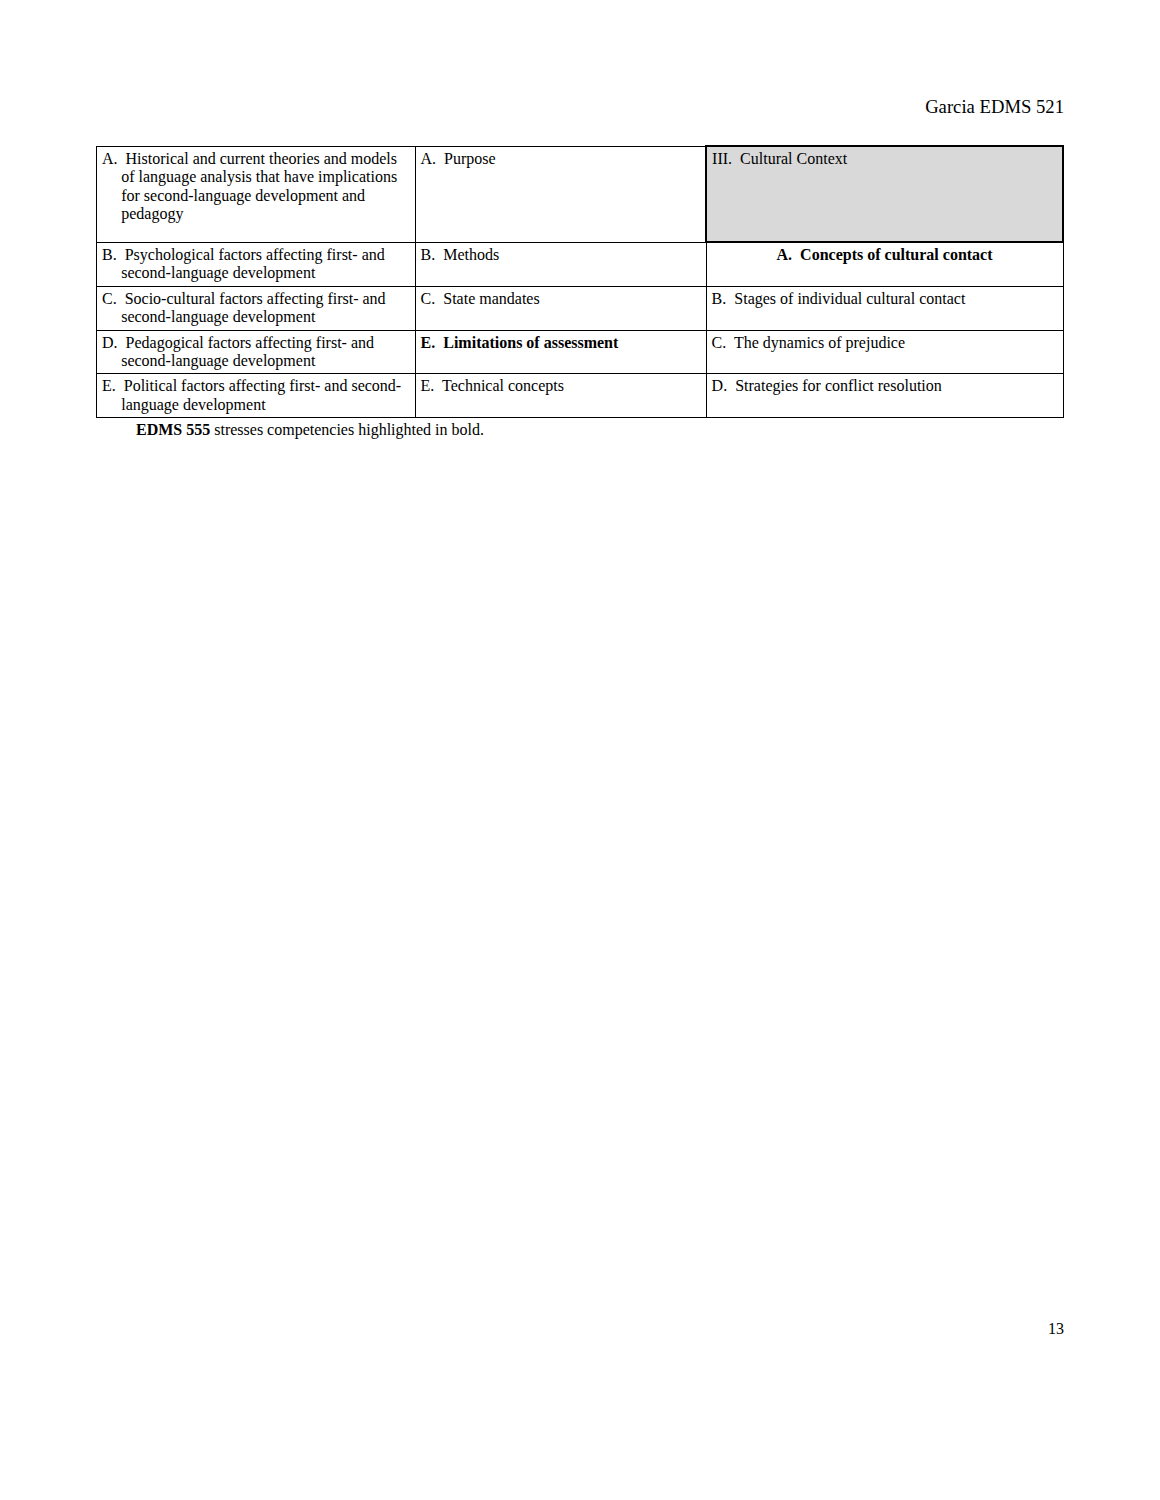Garcia EDMS 521
| A. Historical and current theories and models of language analysis that have implications for second-language development and pedagogy | A. Purpose | III. Cultural Context |
| B. Psychological factors affecting first- and second-language development | B. Methods | A. Concepts of cultural contact |
| C. Socio-cultural factors affecting first- and second-language development | C. State mandates | B. Stages of individual cultural contact |
| D. Pedagogical factors affecting first- and second-language development | E. Limitations of assessment | C. The dynamics of prejudice |
| E. Political factors affecting first- and second-language development | E. Technical concepts | D. Strategies for conflict resolution |
EDMS 555 stresses competencies highlighted in bold.
13